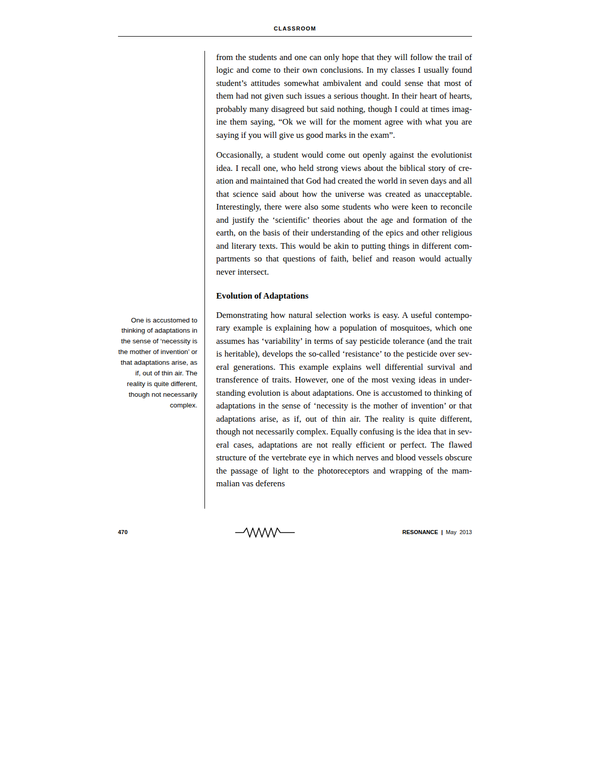CLASSROOM
One is accustomed to thinking of adaptations in the sense of ‘necessity is the mother of invention’ or that adaptations arise, as if, out of thin air. The reality is quite different, though not necessarily complex.
from the students and one can only hope that they will follow the trail of logic and come to their own conclusions. In my classes I usually found student’s attitudes somewhat ambivalent and could sense that most of them had not given such issues a serious thought. In their heart of hearts, probably many disagreed but said nothing, though I could at times imagine them saying, “Ok we will for the moment agree with what you are saying if you will give us good marks in the exam”.
Occasionally, a student would come out openly against the evolutionist idea. I recall one, who held strong views about the biblical story of creation and maintained that God had created the world in seven days and all that science said about how the universe was created as unacceptable. Interestingly, there were also some students who were keen to reconcile and justify the ‘scientific’ theories about the age and formation of the earth, on the basis of their understanding of the epics and other religious and literary texts. This would be akin to putting things in different compartments so that questions of faith, belief and reason would actually never intersect.
Evolution of Adaptations
Demonstrating how natural selection works is easy. A useful contemporary example is explaining how a population of mosquitoes, which one assumes has ‘variability’ in terms of say pesticide tolerance (and the trait is heritable), develops the so-called ‘resistance’ to the pesticide over several generations. This example explains well differential survival and transference of traits. However, one of the most vexing ideas in understanding evolution is about adaptations. One is accustomed to thinking of adaptations in the sense of ‘necessity is the mother of invention’ or that adaptations arise, as if, out of thin air. The reality is quite different, though not necessarily complex. Equally confusing is the idea that in several cases, adaptations are not really efficient or perfect. The flawed structure of the vertebrate eye in which nerves and blood vessels obscure the passage of light to the photoreceptors and wrapping of the mammalian vas deferens
470 RESONANCE | May 2013